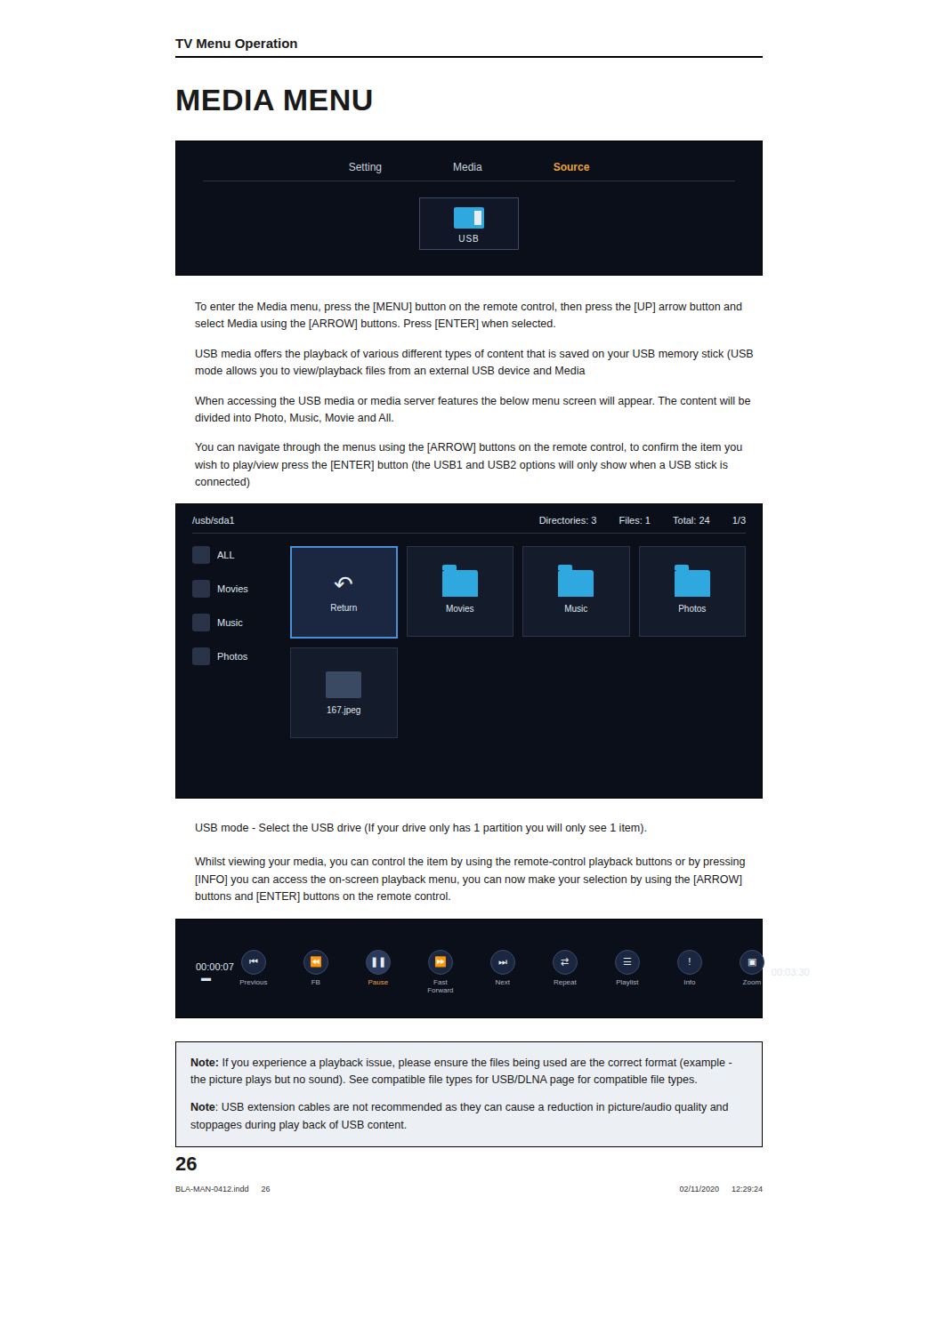TV Menu Operation
MEDIA MENU
Setting Media Source
USB
To enter the Media menu, press the [MENU] button on the remote control, then press the [UP] arrow button and select Media using the [ARROW] buttons. Press [ENTER] when selected.
USB media offers the playback of various different types of content that is saved on your USB memory stick (USB mode allows you to view/playback files from an external USB device and Media
When accessing the USB media or media server features the below menu screen will appear. The content will be divided into Photo, Music, Movie and All.
You can navigate through the menus using the [ARROW] buttons on the remote control, to confirm the item you wish to play/view press the [ENTER] button (the USB1 and USB2 options will only show when a USB stick is connected)
/usb/sda1
Directories: 3 Files: 1 Total: 24 1/3
ALL
Movies
Music
Photos
↶
Return
Movies
Music
Photos
167.jpeg
USB mode - Select the USB drive (If your drive only has 1 partition you will only see 1 item).
Whilst viewing your media, you can control the item by using the remote-control playback buttons or by pressing [INFO] you can access the on-screen playback menu, you can now make your selection by using the [ARROW] buttons and [ENTER] buttons on the remote control.
00:00:07 ▬
⏮
Previous
⏪
FB
❚❚
Pause
⏩
Fast Forward
⏭
Next
⇄
Repeat
☰
Playlist
!
Info
▣
Zoom
00:03:30
Note: If you experience a playback issue, please ensure the files being used are the correct format (example - the picture plays but no sound). See compatible file types for USB/DLNA page for compatible file types.
Note: USB extension cables are not recommended as they can cause a reduction in picture/audio quality and stoppages during play back of USB content.
26
BLA-MAN-0412.indd 26
02/11/202012:29:24